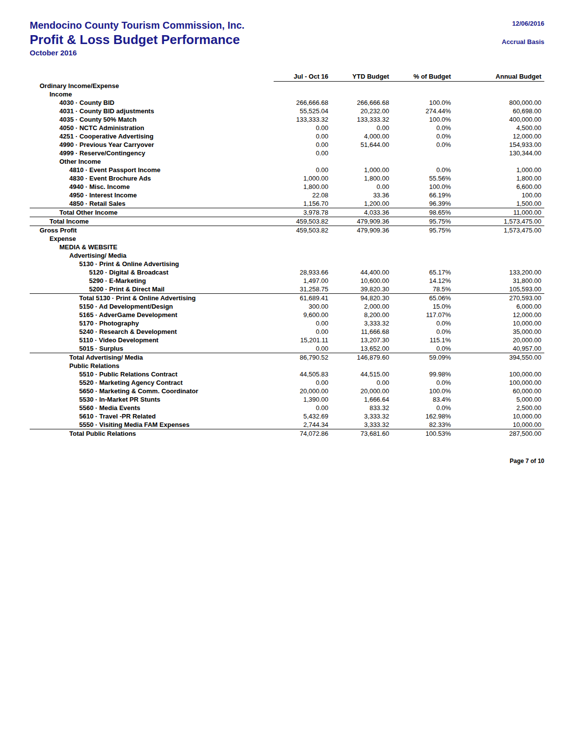Mendocino County Tourism Commission, Inc.
Profit & Loss Budget Performance
October 2016
12/06/2016
Accrual Basis
| | Jul - Oct 16 | YTD Budget | % of Budget | Annual Budget |
| --- | --- | --- | --- | --- |
| Ordinary Income/Expense | | | | |
| Income | | | | |
| 4030 · County BID | 266,666.68 | 266,666.68 | 100.0% | 800,000.00 |
| 4031 · County BID adjustments | 55,525.04 | 20,232.00 | 274.44% | 60,698.00 |
| 4035 · County 50% Match | 133,333.32 | 133,333.32 | 100.0% | 400,000.00 |
| 4050 · NCTC Administration | 0.00 | 0.00 | 0.0% | 4,500.00 |
| 4251 · Cooperative Advertising | 0.00 | 4,000.00 | 0.0% | 12,000.00 |
| 4990 · Previous Year Carryover | 0.00 | 51,644.00 | 0.0% | 154,933.00 |
| 4999 · Reserve/Contingency | 0.00 | | | 130,344.00 |
| Other Income | | | | |
| 4810 · Event Passport Income | 0.00 | 1,000.00 | 0.0% | 1,000.00 |
| 4830 · Event Brochure Ads | 1,000.00 | 1,800.00 | 55.56% | 1,800.00 |
| 4940 · Misc. Income | 1,800.00 | 0.00 | 100.0% | 6,600.00 |
| 4950 · Interest Income | 22.08 | 33.36 | 66.19% | 100.00 |
| 4850 · Retail Sales | 1,156.70 | 1,200.00 | 96.39% | 1,500.00 |
| Total Other Income | 3,978.78 | 4,033.36 | 98.65% | 11,000.00 |
| Total Income | 459,503.82 | 479,909.36 | 95.75% | 1,573,475.00 |
| Gross Profit | 459,503.82 | 479,909.36 | 95.75% | 1,573,475.00 |
| Expense | | | | |
| MEDIA & WEBSITE | | | | |
| Advertising/ Media | | | | |
| 5130 · Print & Online Advertising | | | | |
| 5120 · Digital & Broadcast | 28,933.66 | 44,400.00 | 65.17% | 133,200.00 |
| 5290 · E-Marketing | 1,497.00 | 10,600.00 | 14.12% | 31,800.00 |
| 5200 · Print & Direct Mail | 31,258.75 | 39,820.30 | 78.5% | 105,593.00 |
| Total 5130 · Print & Online Advertising | 61,689.41 | 94,820.30 | 65.06% | 270,593.00 |
| 5150 · Ad Development/Design | 300.00 | 2,000.00 | 15.0% | 6,000.00 |
| 5165 · AdverGame Development | 9,600.00 | 8,200.00 | 117.07% | 12,000.00 |
| 5170 · Photography | 0.00 | 3,333.32 | 0.0% | 10,000.00 |
| 5240 · Research & Development | 0.00 | 11,666.68 | 0.0% | 35,000.00 |
| 5110 · Video Development | 15,201.11 | 13,207.30 | 115.1% | 20,000.00 |
| 5015 · Surplus | 0.00 | 13,652.00 | 0.0% | 40,957.00 |
| Total Advertising/ Media | 86,790.52 | 146,879.60 | 59.09% | 394,550.00 |
| Public Relations | | | | |
| 5510 · Public Relations Contract | 44,505.83 | 44,515.00 | 99.98% | 100,000.00 |
| 5520 · Marketing Agency Contract | 0.00 | 0.00 | 0.0% | 100,000.00 |
| 5650 · Marketing & Comm. Coordinator | 20,000.00 | 20,000.00 | 100.0% | 60,000.00 |
| 5530 · In-Market PR Stunts | 1,390.00 | 1,666.64 | 83.4% | 5,000.00 |
| 5560 · Media Events | 0.00 | 833.32 | 0.0% | 2,500.00 |
| 5610 · Travel -PR Related | 5,432.69 | 3,333.32 | 162.98% | 10,000.00 |
| 5550 · Visiting Media FAM Expenses | 2,744.34 | 3,333.32 | 82.33% | 10,000.00 |
| Total Public Relations | 74,072.86 | 73,681.60 | 100.53% | 287,500.00 |
Page 7 of 10